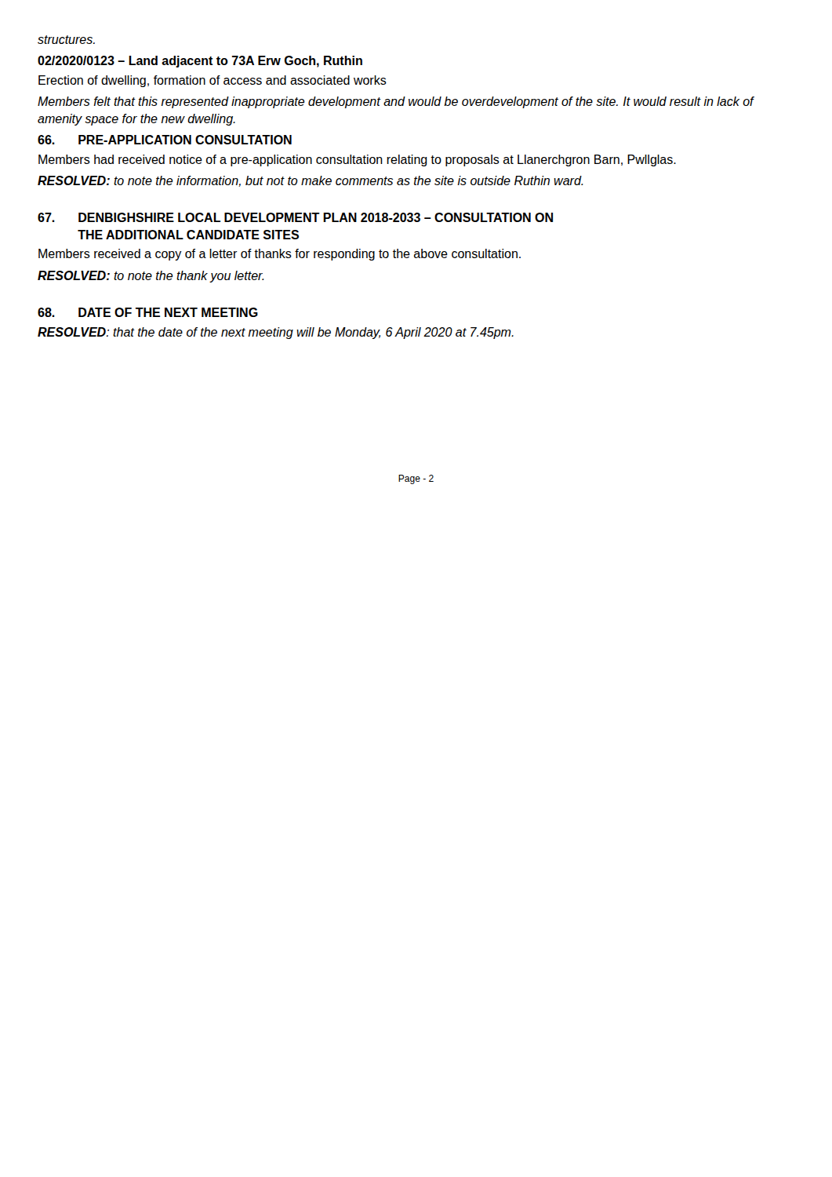structures.
02/2020/0123 – Land adjacent to 73A Erw Goch, Ruthin
Erection of dwelling, formation of access and associated works
Members felt that this represented inappropriate development and would be overdevelopment of the site. It would result in lack of amenity space for the new dwelling.
66. PRE-APPLICATION CONSULTATION
Members had received notice of a pre-application consultation relating to proposals at Llanerchgron Barn, Pwllglas.
RESOLVED: to note the information, but not to make comments as the site is outside Ruthin ward.
67. DENBIGHSHIRE LOCAL DEVELOPMENT PLAN 2018-2033 – CONSULTATION ON
THE ADDITIONAL CANDIDATE SITES
Members received a copy of a letter of thanks for responding to the above consultation.
RESOLVED: to note the thank you letter.
68. DATE OF THE NEXT MEETING
RESOLVED: that the date of the next meeting will be Monday, 6 April 2020 at 7.45pm.
Page - 2